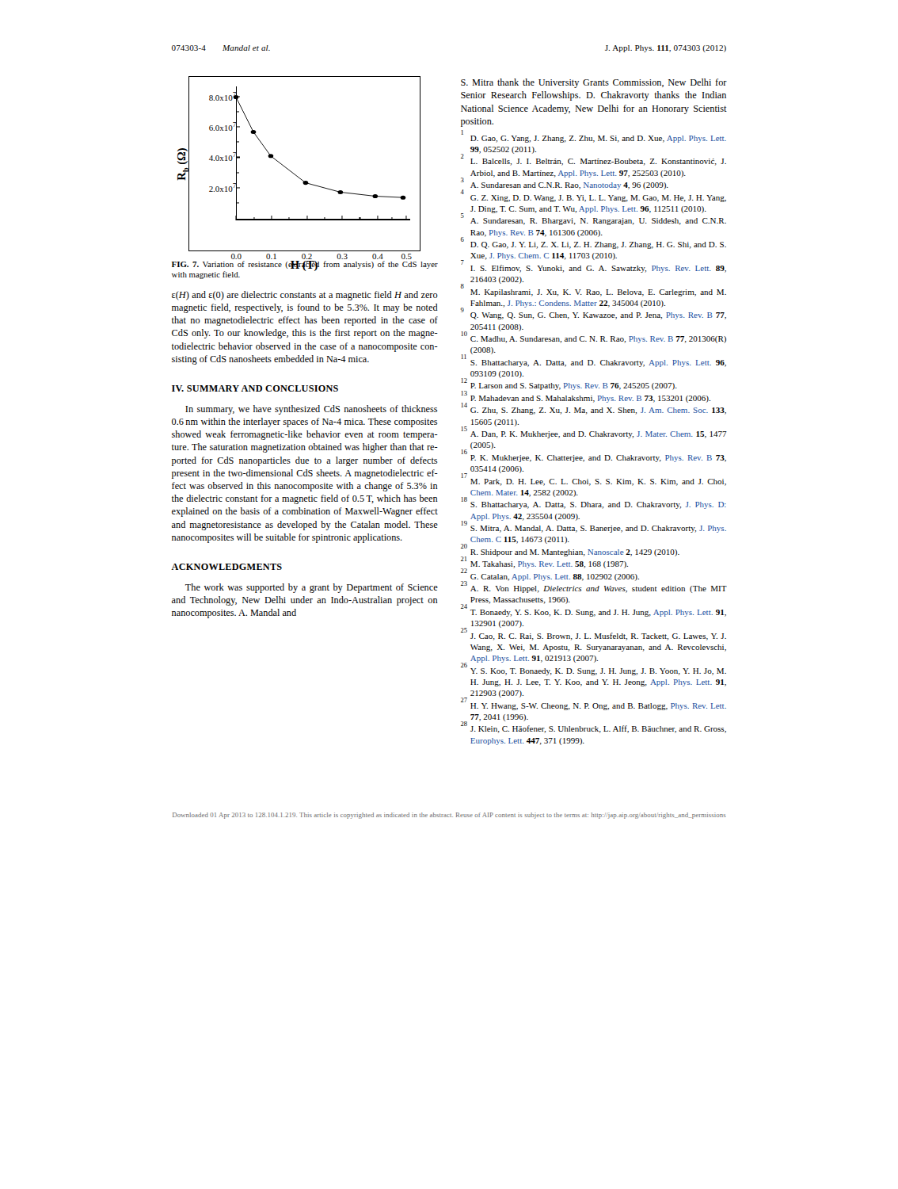074303-4Mandal et al.
J. Appl. Phys. 111, 074303 (2012)
Rb (Ω)
8.0x107
6.0x107
4.0x107
2.0x107
0.0
0.1
0.2
0.3
0.4
0.5
H (T)
FIG. 7. Variation of resistance (extracted from analysis) of the CdS layer with magnetic field.
ε(H) and ε(0) are dielectric constants at a magnetic field H and zero magnetic field, respectively, is found to be 5.3%. It may be noted that no magnetodielectric effect has been reported in the case of CdS only. To our knowledge, this is the first report on the magnetodielectric behavior observed in the case of a nanocomposite consisting of CdS nanosheets embedded in Na-4 mica.
IV. SUMMARY AND CONCLUSIONS
In summary, we have synthesized CdS nanosheets of thickness 0.6 nm within the interlayer spaces of Na-4 mica. These composites showed weak ferromagnetic-like behavior even at room temperature. The saturation magnetization obtained was higher than that reported for CdS nanoparticles due to a larger number of defects present in the two-dimensional CdS sheets. A magnetodielectric effect was observed in this nanocomposite with a change of 5.3% in the dielectric constant for a magnetic field of 0.5 T, which has been explained on the basis of a combination of Maxwell-Wagner effect and magnetoresistance as developed by the Catalan model. These nanocomposites will be suitable for spintronic applications.
ACKNOWLEDGMENTS
The work was supported by a grant by Department of Science and Technology, New Delhi under an Indo-Australian project on nanocomposites. A. Mandal and
S. Mitra thank the University Grants Commission, New Delhi for Senior Research Fellowships. D. Chakravorty thanks the Indian National Science Academy, New Delhi for an Honorary Scientist position.
D. Gao, G. Yang, J. Zhang, Z. Zhu, M. Si, and D. Xue, Appl. Phys. Lett. 99, 052502 (2011).
L. Balcells, J. I. Beltrán, C. Martínez-Boubeta, Z. Konstantinović, J. Arbiol, and B. Martínez, Appl. Phys. Lett. 97, 252503 (2010).
A. Sundaresan and C.N.R. Rao, Nanotoday 4, 96 (2009).
G. Z. Xing, D. D. Wang, J. B. Yi, L. L. Yang, M. Gao, M. He, J. H. Yang, J. Ding, T. C. Sum, and T. Wu, Appl. Phys. Lett. 96, 112511 (2010).
A. Sundaresan, R. Bhargavi, N. Rangarajan, U. Siddesh, and C.N.R. Rao, Phys. Rev. B 74, 161306 (2006).
D. Q. Gao, J. Y. Li, Z. X. Li, Z. H. Zhang, J. Zhang, H. G. Shi, and D. S. Xue, J. Phys. Chem. C 114, 11703 (2010).
I. S. Elfimov, S. Yunoki, and G. A. Sawatzky, Phys. Rev. Lett. 89, 216403 (2002).
M. Kapilashrami, J. Xu, K. V. Rao, L. Belova, E. Carlegrim, and M. Fahlman., J. Phys.: Condens. Matter 22, 345004 (2010).
Q. Wang, Q. Sun, G. Chen, Y. Kawazoe, and P. Jena, Phys. Rev. B 77, 205411 (2008).
C. Madhu, A. Sundaresan, and C. N. R. Rao, Phys. Rev. B 77, 201306(R) (2008).
S. Bhattacharya, A. Datta, and D. Chakravorty, Appl. Phys. Lett. 96, 093109 (2010).
P. Larson and S. Satpathy, Phys. Rev. B 76, 245205 (2007).
P. Mahadevan and S. Mahalakshmi, Phys. Rev. B 73, 153201 (2006).
G. Zhu, S. Zhang, Z. Xu, J. Ma, and X. Shen, J. Am. Chem. Soc. 133, 15605 (2011).
A. Dan, P. K. Mukherjee, and D. Chakravorty, J. Mater. Chem. 15, 1477 (2005).
P. K. Mukherjee, K. Chatterjee, and D. Chakravorty, Phys. Rev. B 73, 035414 (2006).
M. Park, D. H. Lee, C. L. Choi, S. S. Kim, K. S. Kim, and J. Choi, Chem. Mater. 14, 2582 (2002).
S. Bhattacharya, A. Datta, S. Dhara, and D. Chakravorty, J. Phys. D: Appl. Phys. 42, 235504 (2009).
S. Mitra, A. Mandal, A. Datta, S. Banerjee, and D. Chakravorty, J. Phys. Chem. C 115, 14673 (2011).
R. Shidpour and M. Manteghian, Nanoscale 2, 1429 (2010).
M. Takahasi, Phys. Rev. Lett. 58, 168 (1987).
G. Catalan, Appl. Phys. Lett. 88, 102902 (2006).
A. R. Von Hippel, Dielectrics and Waves, student edition (The MIT Press, Massachusetts, 1966).
T. Bonaedy, Y. S. Koo, K. D. Sung, and J. H. Jung, Appl. Phys. Lett. 91, 132901 (2007).
J. Cao, R. C. Rai, S. Brown, J. L. Musfeldt, R. Tackett, G. Lawes, Y. J. Wang, X. Wei, M. Apostu, R. Suryanarayanan, and A. Revcolevschi, Appl. Phys. Lett. 91, 021913 (2007).
Y. S. Koo, T. Bonaedy, K. D. Sung, J. H. Jung, J. B. Yoon, Y. H. Jo, M. H. Jung, H. J. Lee, T. Y. Koo, and Y. H. Jeong, Appl. Phys. Lett. 91, 212903 (2007).
H. Y. Hwang, S-W. Cheong, N. P. Ong, and B. Batlogg, Phys. Rev. Lett. 77, 2041 (1996).
J. Klein, C. Häofener, S. Uhlenbruck, L. Alff, B. Bäuchner, and R. Gross, Europhys. Lett. 447, 371 (1999).
Downloaded 01 Apr 2013 to 128.104.1.219. This article is copyrighted as indicated in the abstract. Reuse of AIP content is subject to the terms at: http://jap.aip.org/about/rights_and_permissions